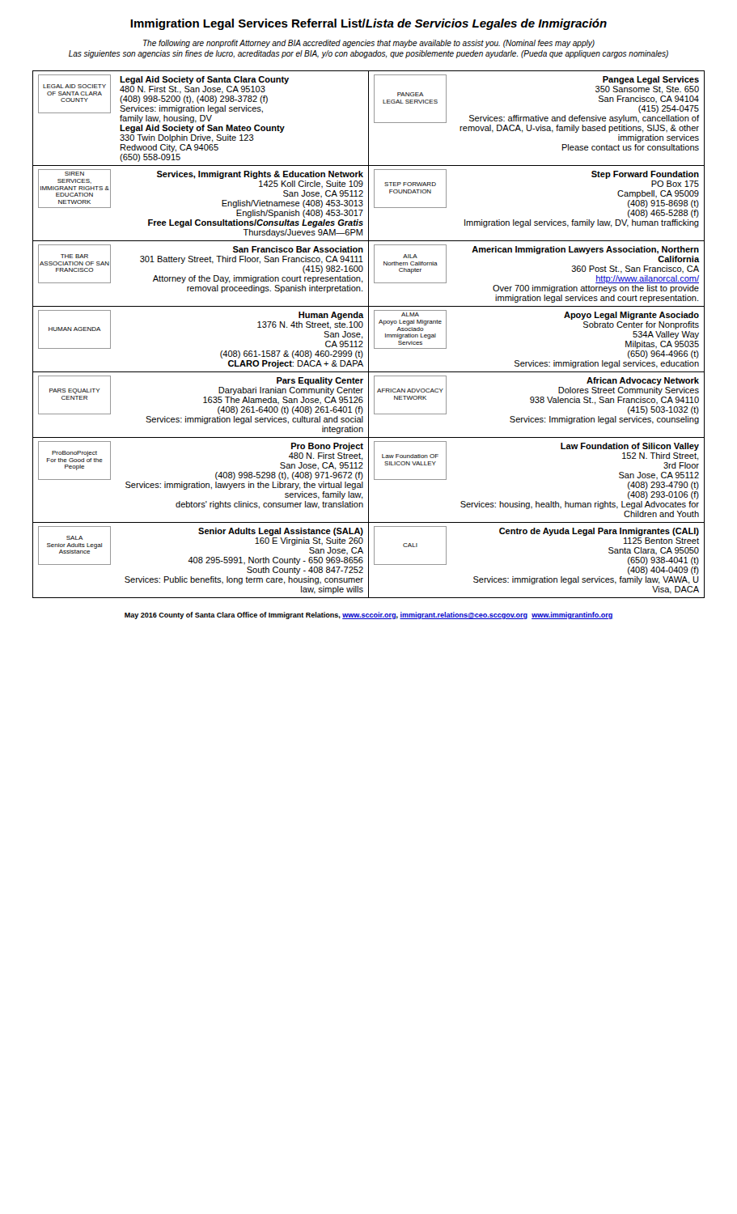Immigration Legal Services Referral List/Lista de Servicios Legales de Inmigración
The following are nonprofit Attorney and BIA accredited agencies that maybe available to assist you. (Nominal fees may apply)
Las siguientes son agencias sin fines de lucro, acreditadas por el BIA, y/o con abogados, que posiblemente pueden ayudarle. (Pueda que appliquen cargos nominales)
| LEGAL AID SOCIETY OF SANTA CLARA COUNTY Legal Aid Society of Santa Clara County 480 N. First St., San Jose, CA 95103 (408) 998-5200 (t), (408) 298-3782 (f) Services: immigration legal services, family law, housing, DV Legal Aid Society of San Mateo County 330 Twin Dolphin Drive, Suite 123 Redwood City, CA 94065 (650) 558-0915 | PANGEA LEGAL SERVICES Pangea Legal Services 350 Sansome St, Ste. 650 San Francisco, CA 94104 (415) 254-0475 Services: affirmative and defensive asylum, cancellation of removal, DACA, U-visa, family based petitions, SIJS, & other immigration services Please contact us for consultations |
| SIREN SERVICES, IMMIGRANT RIGHTS & EDUCATION NETWORK Services, Immigrant Rights & Education Network 1425 Koll Circle, Suite 109 San Jose, CA 95112 English/Vietnamese (408) 453-3013 English/Spanish (408) 453-3017 Free Legal Consultations/ Consultas Legales Gratis Thursdays/Jueves 9AM—6PM | STEP FORWARD FOUNDATION Step Forward Foundation PO Box 175 Campbell, CA 95009 (408) 915-8698 (t) (408) 465-5288 (f) Immigration legal services, family law, DV, human trafficking |
| THE BAR ASSOCIATION OF SAN FRANCISCO San Francisco Bar Association 301 Battery Street, Third Floor, San Francisco, CA 94111 (415) 982-1600 Attorney of the Day, immigration court representation, removal proceedings. Spanish interpretation. | AILA Northern California Chapter American Immigration Lawyers Association, Northern California 360 Post St., San Francisco, CA http://www.ailanorcal.com/ Over 700 immigration attorneys on the list to provide immigration legal services and court representation. |
| HUMAN AGENDA Human Agenda 1376 N. 4th Street, ste.100 San Jose, CA 95112 (408) 661-1587 & (408) 460-2999 (t) CLARO Project : DACA + & DAPA | ALMA Apoyo Legal Migrante Asociado Immigration Legal Services Apoyo Legal Migrante Asociado Sobrato Center for Nonprofits 534A Valley Way Milpitas, CA 95035 (650) 964-4966 (t) Services: immigration legal services, education |
| PARS EQUALITY CENTER Pars Equality Center Daryabari Iranian Community Center 1635 The Alameda, San Jose, CA 95126 (408) 261-6400 (t) (408) 261-6401 (f) Services: immigration legal services, cultural and social integration | AFRICAN ADVOCACY NETWORK African Advocacy Network Dolores Street Community Services 938 Valencia St., San Francisco, CA 94110 (415) 503-1032 (t) Services: Immigration legal services, counseling |
| ProBonoProject For the Good of the People Pro Bono Project 480 N. First Street, San Jose, CA, 95112 (408) 998-5298 (t), (408) 971-9672 (f) Services: immigration, lawyers in the Library, the virtual legal services, family law, debtors' rights clinics, consumer law, translation | Law Foundation OF SILICON VALLEY Law Foundation of Silicon Valley 152 N. Third Street, 3rd Floor San Jose, CA 95112 (408) 293-4790 (t) (408) 293-0106 (f) Services: housing, health, human rights, Legal Advocates for Children and Youth |
| SALA Senior Adults Legal Assistance Senior Adults Legal Assistance (SALA) 160 E Virginia St, Suite 260 San Jose, CA 408 295-5991, North County - 650 969-8656 South County - 408 847-7252 Services: Public benefits, long term care, housing, consumer law, simple wills | CALI Centro de Ayuda Legal Para Inmigrantes (CALI) 1125 Benton Street Santa Clara, CA 95050 (650) 938-4041 (t) (408) 404-0409 (f) Services: immigration legal services, family law, VAWA, U Visa, DACA |
May 2016 County of Santa Clara Office of Immigrant Relations, www.sccoir.org, immigrant.relations@ceo.sccgov.org www.immigrantinfo.org